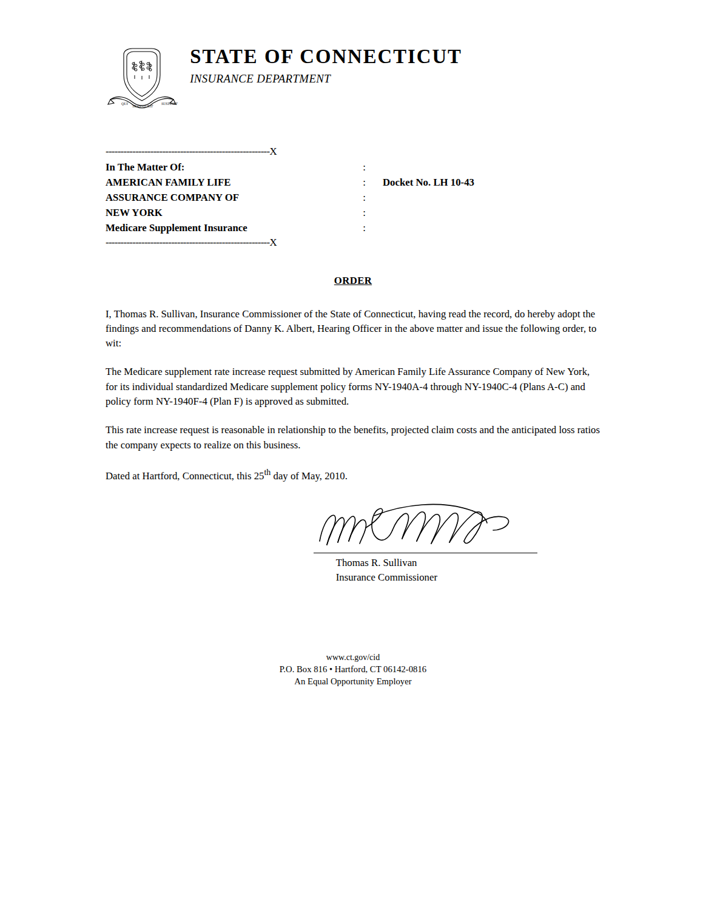QUI TRANSTULIT SUSTINET
STATE OF CONNECTICUT
INSURANCE DEPARTMENT
| -------------------------------------------------------X |
| In The Matter Of: | : | |
| AMERICAN FAMILY LIFE | : | Docket No. LH 10-43 |
| ASSURANCE COMPANY OF | : | |
| NEW YORK | : | |
| Medicare Supplement Insurance | : | |
| -------------------------------------------------------X |
ORDER
I, Thomas R. Sullivan, Insurance Commissioner of the State of Connecticut, having read the record, do hereby adopt the findings and recommendations of Danny K. Albert, Hearing Officer in the above matter and issue the following order, to wit:
The Medicare supplement rate increase request submitted by American Family Life Assurance Company of New York, for its individual standardized Medicare supplement policy forms NY-1940A-4 through NY-1940C-4 (Plans A-C) and policy form NY-1940F-4 (Plan F) is approved as submitted.
This rate increase request is reasonable in relationship to the benefits, projected claim costs and the anticipated loss ratios the company expects to realize on this business.
Dated at Hartford, Connecticut, this 25th day of May, 2010.
Thomas R. Sullivan
Insurance Commissioner
www.ct.gov/cid
P.O. Box 816 • Hartford, CT 06142-0816
An Equal Opportunity Employer